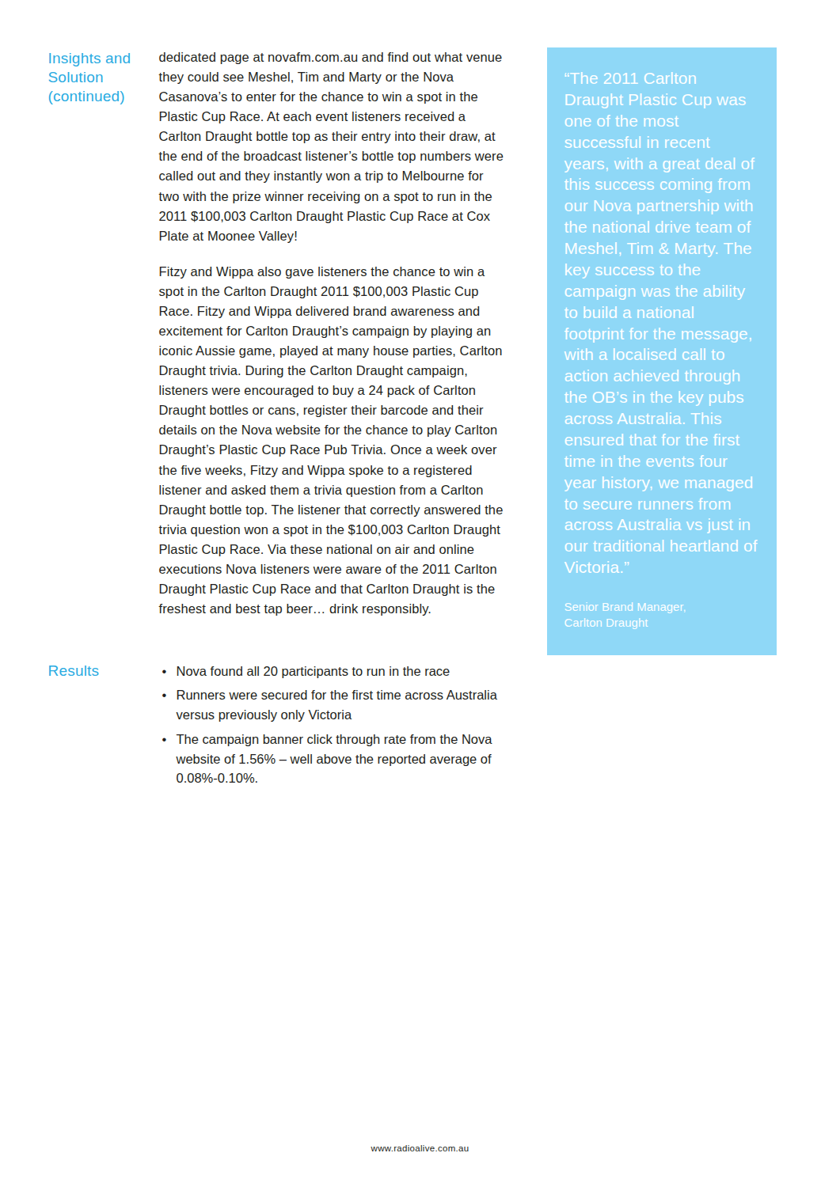Insights and
Solution
(continued)
dedicated page at novafm.com.au and find out what venue they could see Meshel, Tim and Marty or the Nova Casanova’s to enter for the chance to win a spot in the Plastic Cup Race. At each event listeners received a Carlton Draught bottle top as their entry into their draw, at the end of the broadcast listener’s bottle top numbers were called out and they instantly won a trip to Melbourne for two with the prize winner receiving on a spot to run in the 2011 $100,003 Carlton Draught Plastic Cup Race at Cox Plate at Moonee Valley!
Fitzy and Wippa also gave listeners the chance to win a spot in the Carlton Draught 2011 $100,003 Plastic Cup Race. Fitzy and Wippa delivered brand awareness and excitement for Carlton Draught’s campaign by playing an iconic Aussie game, played at many house parties, Carlton Draught trivia. During the Carlton Draught campaign, listeners were encouraged to buy a 24 pack of Carlton Draught bottles or cans, register their barcode and their details on the Nova website for the chance to play Carlton Draught’s Plastic Cup Race Pub Trivia. Once a week over the five weeks, Fitzy and Wippa spoke to a registered listener and asked them a trivia question from a Carlton Draught bottle top. The listener that correctly answered the trivia question won a spot in the $100,003 Carlton Draught Plastic Cup Race. Via these national on air and online executions Nova listeners were aware of the 2011 Carlton Draught Plastic Cup Race and that Carlton Draught is the freshest and best tap beer… drink responsibly.
“The 2011 Carlton Draught Plastic Cup was one of the most successful in recent years, with a great deal of this success coming from our Nova partnership with the national drive team of Meshel, Tim & Marty. The key success to the campaign was the ability to build a national footprint for the message, with a localised call to action achieved through the OB’s in the key pubs across Australia. This ensured that for the first time in the events four year history, we managed to secure runners from across Australia vs just in our traditional heartland of Victoria.”
Senior Brand Manager,
Carlton Draught
Results
Nova found all 20 participants to run in the race
Runners were secured for the first time across Australia versus previously only Victoria
The campaign banner click through rate from the Nova website of 1.56% – well above the reported average of 0.08%-0.10%.
www.radioalive.com.au